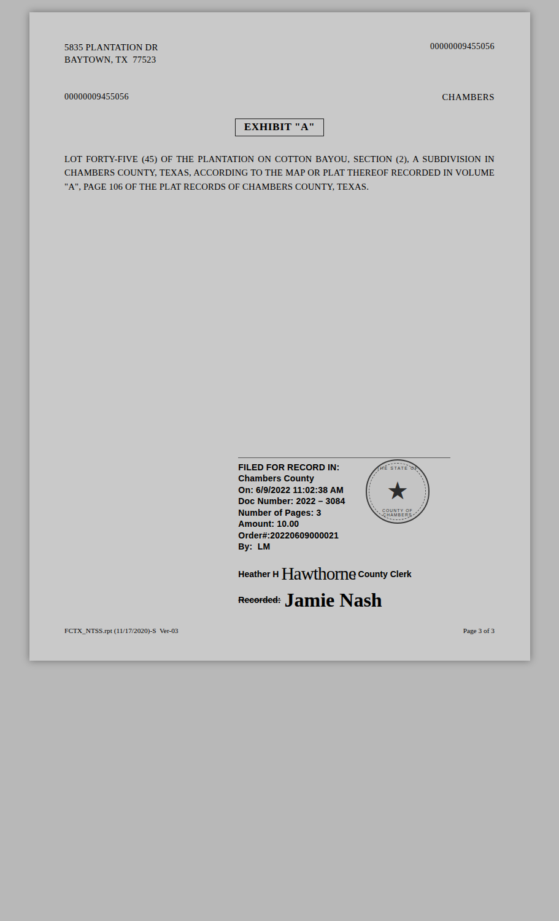5835 PLANTATION DR
BAYTOWN, TX 77523
00000009455056
00000009455056
CHAMBERS
EXHIBIT "A"
LOT FORTY-FIVE (45) OF THE PLANTATION ON COTTON BAYOU, SECTION (2), A SUBDIVISION IN CHAMBERS COUNTY, TEXAS, ACCORDING TO THE MAP OR PLAT THEREOF RECORDED IN VOLUME "A", PAGE 106 OF THE PLAT RECORDS OF CHAMBERS COUNTY, TEXAS.
THE STATE OF
★
COUNTY OF CHAMBERS
FILED FOR RECORD IN:
Chambers County
On: 6/9/2022 11:02:38 AM
Doc Number: 2022 – 3084
Number of Pages: 3
Amount: 10.00
Order#:20220609000021
By: LM
Heather HHawthorne, County Clerk
Recorded: Jamie Nash
FCTX_NTSS.rpt (11/17/2020)-S Ver-03
Page 3 of 3